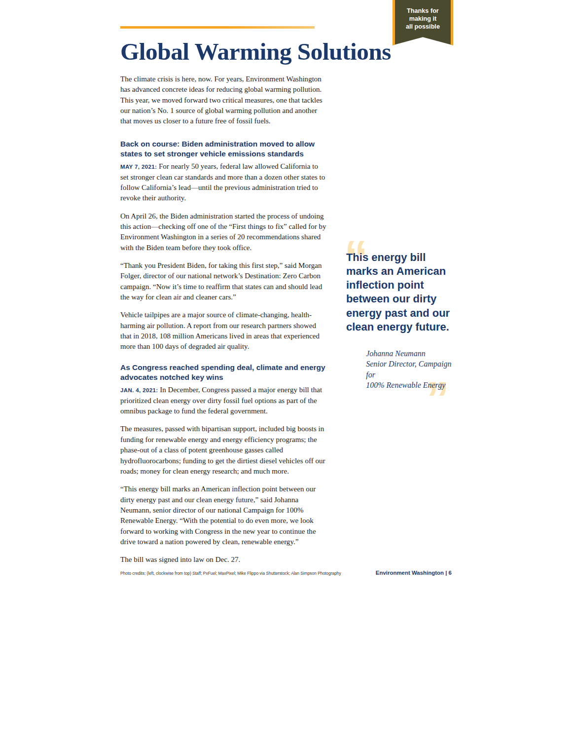Thanks for making it all possible
Global Warming Solutions
The climate crisis is here, now. For years, Environment Washington has advanced concrete ideas for reducing global warming pollution. This year, we moved forward two critical measures, one that tackles our nation’s No. 1 source of global warming pollution and another that moves us closer to a future free of fossil fuels.
Back on course: Biden administration moved to allow states to set stronger vehicle emissions standards
MAY 7, 2021: For nearly 50 years, federal law allowed California to set stronger clean car standards and more than a dozen other states to follow California’s lead—until the previous administration tried to revoke their authority.
On April 26, the Biden administration started the process of undoing this action—checking off one of the “First things to fix” called for by Environment Washington in a series of 20 recommendations shared with the Biden team before they took office.
“Thank you President Biden, for taking this first step,” said Morgan Folger, director of our national network’s Destination: Zero Carbon campaign. “Now it’s time to reaffirm that states can and should lead the way for clean air and cleaner cars.”
Vehicle tailpipes are a major source of climate-changing, health-harming air pollution. A report from our research partners showed that in 2018, 108 million Americans lived in areas that experienced more than 100 days of degraded air quality.
As Congress reached spending deal, climate and energy advocates notched key wins
JAN. 4, 2021: In December, Congress passed a major energy bill that prioritized clean energy over dirty fossil fuel options as part of the omnibus package to fund the federal government.
The measures, passed with bipartisan support, included big boosts in funding for renewable energy and energy efficiency programs; the phase-out of a class of potent greenhouse gasses called hydrofluorocarbons; funding to get the dirtiest diesel vehicles off our roads; money for clean energy research; and much more.
“This energy bill marks an American inflection point between our dirty energy past and our clean energy future,” said Johanna Neumann, senior director of our national Campaign for 100% Renewable Energy. “With the potential to do even more, we look forward to working with Congress in the new year to continue the drive toward a nation powered by clean, renewable energy.”
The bill was signed into law on Dec. 27.
“
This energy bill marks an American inflection point between our dirty energy past and our clean energy future.
”
Johanna Neumann
Senior Director, Campaign for
100% Renewable Energy
Photo credits: (left, clockwise from top) Staff; PxFuel; MaxPixel; Mike Flippo via Shutterstock; Alan Simpson Photography
Environment Washington | 6